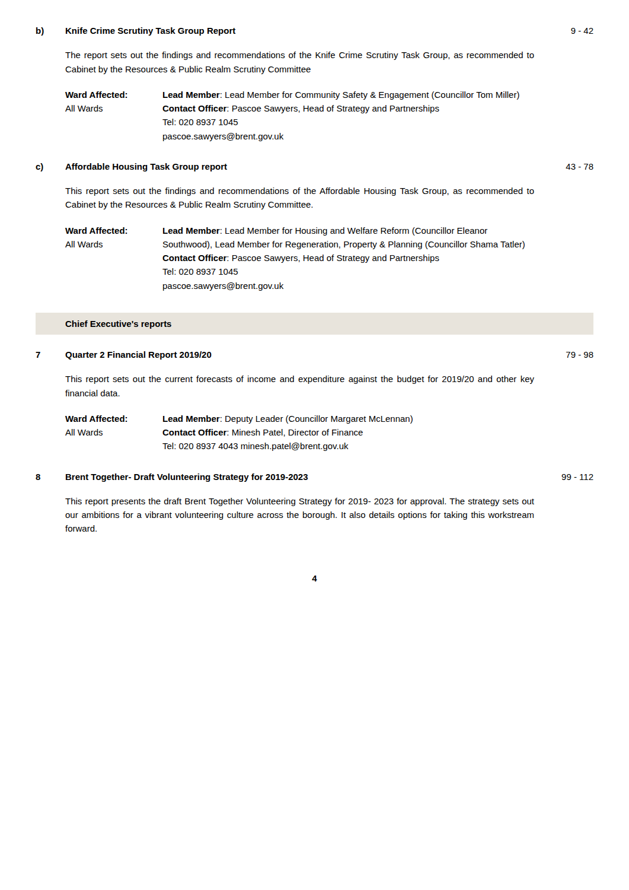b)
Knife Crime Scrutiny Task Group Report
9 - 42
The report sets out the findings and recommendations of the Knife Crime Scrutiny Task Group, as recommended to Cabinet by the Resources & Public Realm Scrutiny Committee
| Ward Affected: All Wards | Lead Member : Lead Member for Community Safety & Engagement (Councillor Tom Miller) Contact Officer : Pascoe Sawyers, Head of Strategy and Partnerships Tel: 020 8937 1045 pascoe.sawyers@brent.gov.uk |
c)
Affordable Housing Task Group report
43 - 78
This report sets out the findings and recommendations of the Affordable Housing Task Group, as recommended to Cabinet by the Resources & Public Realm Scrutiny Committee.
| Ward Affected: All Wards | Lead Member : Lead Member for Housing and Welfare Reform (Councillor Eleanor Southwood), Lead Member for Regeneration, Property & Planning (Councillor Shama Tatler) Contact Officer : Pascoe Sawyers, Head of Strategy and Partnerships Tel: 020 8937 1045 pascoe.sawyers@brent.gov.uk |
Chief Executive's reports
7
Quarter 2 Financial Report 2019/20
79 - 98
This report sets out the current forecasts of income and expenditure against the budget for 2019/20 and other key financial data.
| Ward Affected: All Wards | Lead Member : Deputy Leader (Councillor Margaret McLennan) Contact Officer : Minesh Patel, Director of Finance Tel: 020 8937 4043 minesh.patel@brent.gov.uk |
8
Brent Together- Draft Volunteering Strategy for 2019-2023
99 - 112
This report presents the draft Brent Together Volunteering Strategy for 2019- 2023 for approval. The strategy sets out our ambitions for a vibrant volunteering culture across the borough. It also details options for taking this workstream forward.
4